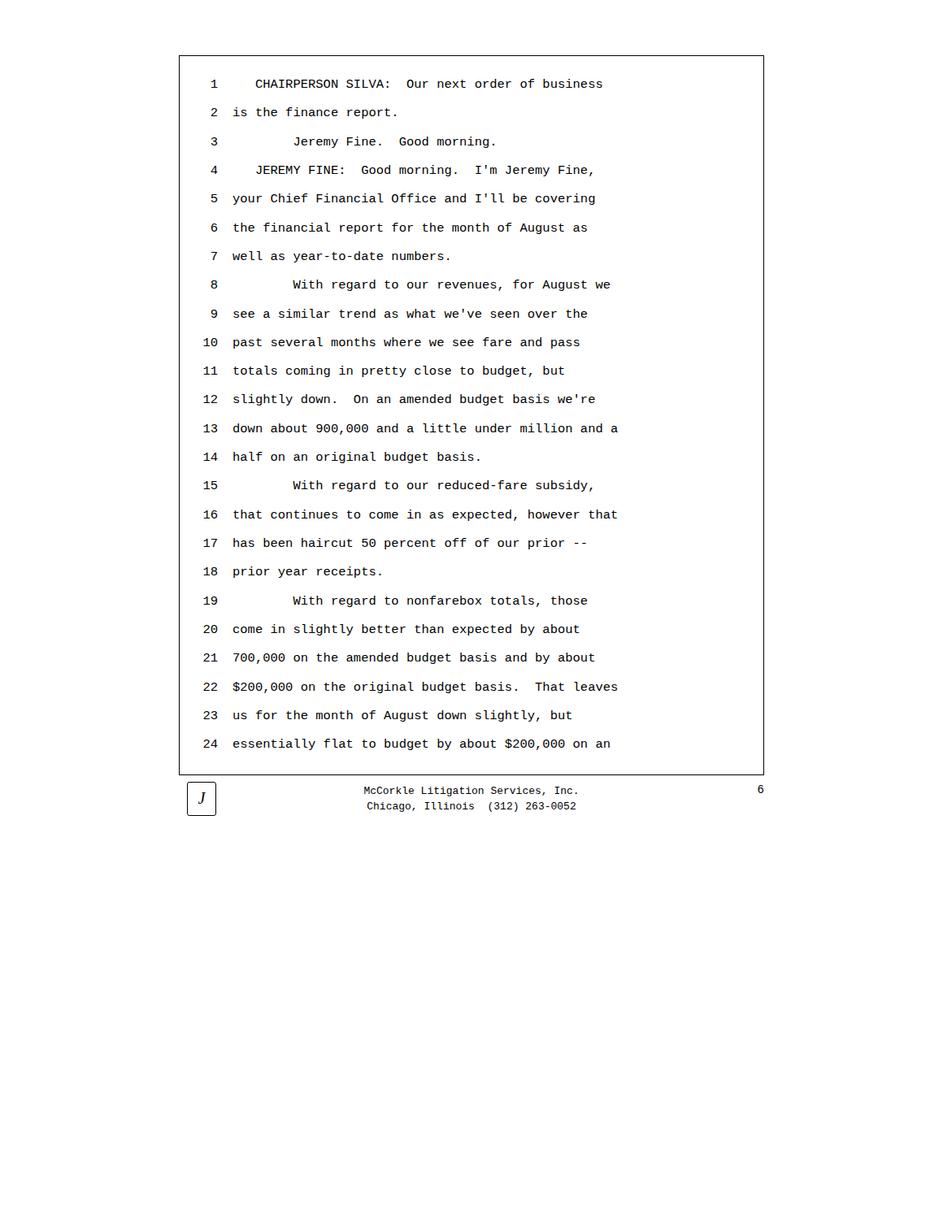| 1 | CHAIRPERSON SILVA: Our next order of business |
| 2 | is the finance report. |
| 3 | Jeremy Fine. Good morning. |
| 4 | JEREMY FINE: Good morning. I'm Jeremy Fine, |
| 5 | your Chief Financial Office and I'll be covering |
| 6 | the financial report for the month of August as |
| 7 | well as year-to-date numbers. |
| 8 | With regard to our revenues, for August we |
| 9 | see a similar trend as what we've seen over the |
| 10 | past several months where we see fare and pass |
| 11 | totals coming in pretty close to budget, but |
| 12 | slightly down. On an amended budget basis we're |
| 13 | down about 900,000 and a little under million and a |
| 14 | half on an original budget basis. |
| 15 | With regard to our reduced-fare subsidy, |
| 16 | that continues to come in as expected, however that |
| 17 | has been haircut 50 percent off of our prior -- |
| 18 | prior year receipts. |
| 19 | With regard to nonfarebox totals, those |
| 20 | come in slightly better than expected by about |
| 21 | 700,000 on the amended budget basis and by about |
| 22 | $200,000 on the original budget basis. That leaves |
| 23 | us for the month of August down slightly, but |
| 24 | essentially flat to budget by about $200,000 on an |
J
McCorkle Litigation Services, Inc.
Chicago, Illinois (312) 263-0052
6